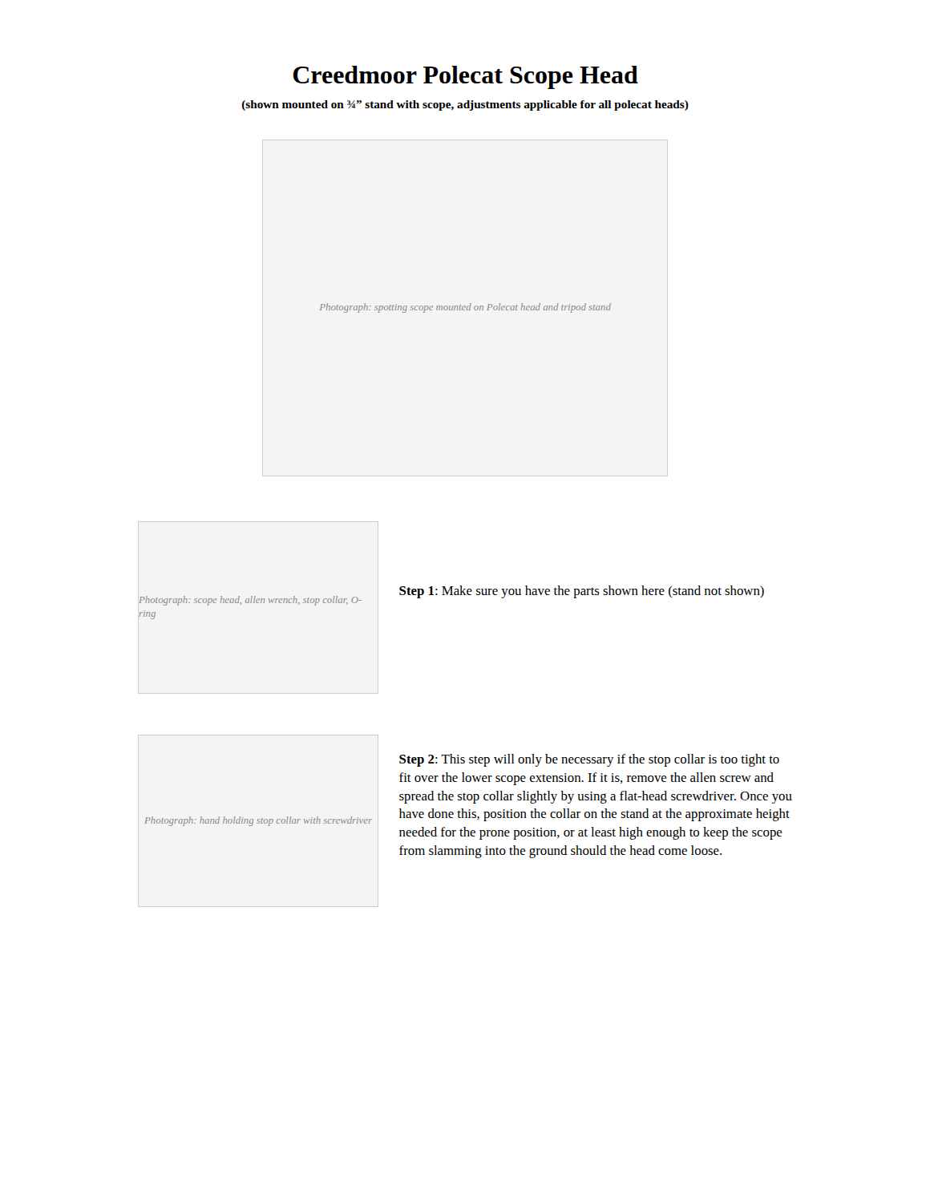Creedmoor Polecat Scope Head
(shown mounted on ¾” stand with scope, adjustments applicable for all polecat heads)
Photograph: spotting scope mounted on Polecat head and tripod stand
Photograph: scope head, allen wrench, stop collar, O-ring
Step 1: Make sure you have the parts shown here (stand not shown)
Photograph: hand holding stop collar with screwdriver
Step 2: This step will only be necessary if the stop collar is too tight to fit over the lower scope extension. If it is, remove the allen screw and spread the stop collar slightly by using a flat-head screwdriver. Once you have done this, position the collar on the stand at the approximate height needed for the prone position, or at least high enough to keep the scope from slamming into the ground should the head come loose.